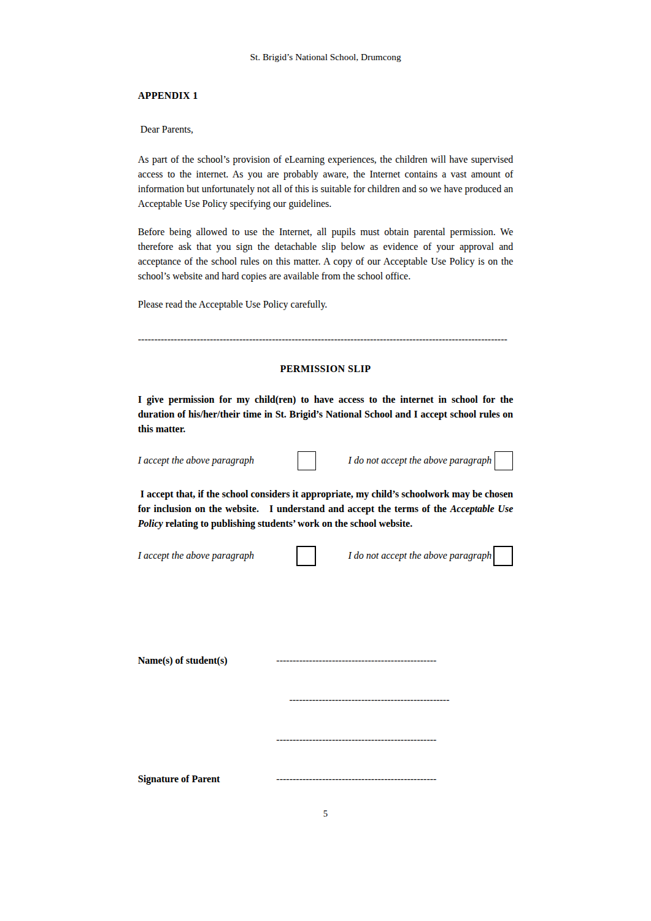St. Brigid’s National School, Drumcong
APPENDIX 1
Dear Parents,
As part of the school’s provision of eLearning experiences, the children will have supervised access to the internet. As you are probably aware, the Internet contains a vast amount of information but unfortunately not all of this is suitable for children and so we have produced an Acceptable Use Policy specifying our guidelines.
Before being allowed to use the Internet, all pupils must obtain parental permission. We therefore ask that you sign the detachable slip below as evidence of your approval and acceptance of the school rules on this matter. A copy of our Acceptable Use Policy is on the school’s website and hard copies are available from the school office.
Please read the Acceptable Use Policy carefully.
-----------------------------------------------------------------------------------------------------------------
PERMISSION SLIP
I give permission for my child(ren) to have access to the internet in school for the duration of his/her/their time in St. Brigid’s National School and I accept school rules on this matter.
I accept the above paragraph I do not accept the above paragraph
I accept that, if the school considers it appropriate, my child’s schoolwork may be chosen for inclusion on the website. I understand and accept the terms of the Acceptable Use Policy relating to publishing students’ work on the school website.
I accept the above paragraph I do not accept the above paragraph
| Name(s) of student(s) | ------------------------------------------------- |
| | ------------------------------------------------- |
| | ------------------------------------------------- |
| Signature of Parent | ------------------------------------------------- |
5